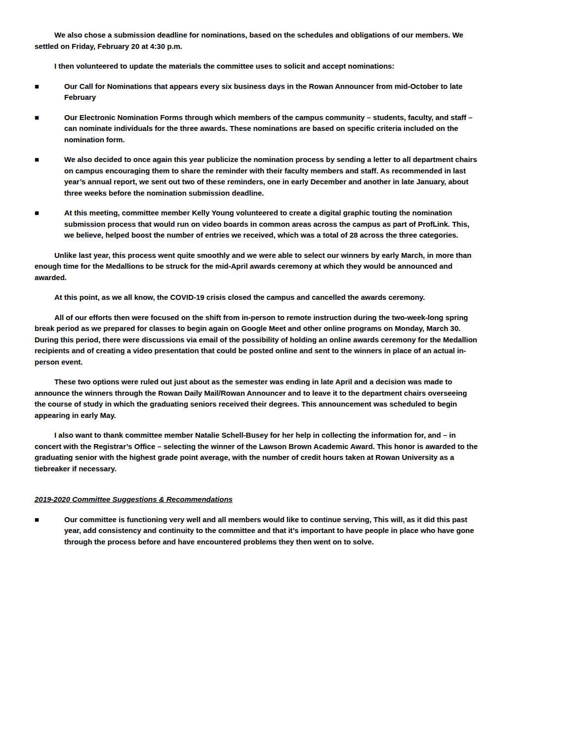We also chose a submission deadline for nominations, based on the schedules and obligations of our members. We settled on Friday, February 20 at 4:30 p.m.
I then volunteered to update the materials the committee uses to solicit and accept nominations:
■Our Call for Nominations that appears every six business days in the Rowan Announcer from mid-October to late February
■Our Electronic Nomination Forms through which members of the campus community – students, faculty, and staff – can nominate individuals for the three awards. These nominations are based on specific criteria included on the nomination form.
■We also decided to once again this year publicize the nomination process by sending a letter to all department chairs on campus encouraging them to share the reminder with their faculty members and staff. As recommended in last year’s annual report, we sent out two of these reminders, one in early December and another in late January, about three weeks before the nomination submission deadline.
■At this meeting, committee member Kelly Young volunteered to create a digital graphic touting the nomination submission process that would run on video boards in common areas across the campus as part of ProfLink. This, we believe, helped boost the number of entries we received, which was a total of 28 across the three categories.
Unlike last year, this process went quite smoothly and we were able to select our winners by early March, in more than enough time for the Medallions to be struck for the mid-April awards ceremony at which they would be announced and awarded.
At this point, as we all know, the COVID-19 crisis closed the campus and cancelled the awards ceremony.
All of our efforts then were focused on the shift from in-person to remote instruction during the two-week-long spring break period as we prepared for classes to begin again on Google Meet and other online programs on Monday, March 30. During this period, there were discussions via email of the possibility of holding an online awards ceremony for the Medallion recipients and of creating a video presentation that could be posted online and sent to the winners in place of an actual in-person event.
These two options were ruled out just about as the semester was ending in late April and a decision was made to announce the winners through the Rowan Daily Mail/Rowan Announcer and to leave it to the department chairs overseeing the course of study in which the graduating seniors received their degrees. This announcement was scheduled to begin appearing in early May.
I also want to thank committee member Natalie Schell-Busey for her help in collecting the information for, and – in concert with the Registrar’s Office – selecting the winner of the Lawson Brown Academic Award. This honor is awarded to the graduating senior with the highest grade point average, with the number of credit hours taken at Rowan University as a tiebreaker if necessary.
2019-2020 Committee Suggestions & Recommendations
■Our committee is functioning very well and all members would like to continue serving, This will, as it did this past year, add consistency and continuity to the committee and that it’s important to have people in place who have gone through the process before and have encountered problems they then went on to solve.